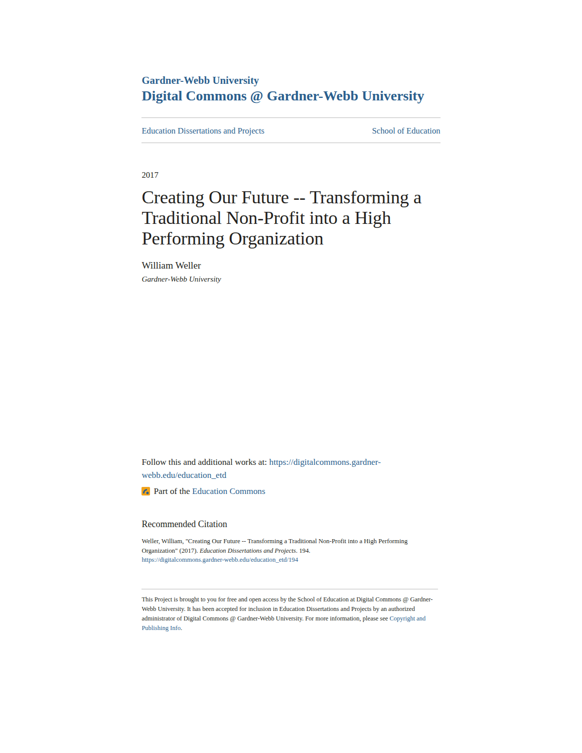Gardner-Webb University
Digital Commons @ Gardner-Webb University
Education Dissertations and Projects
School of Education
2017
Creating Our Future -- Transforming a Traditional Non-Profit into a High Performing Organization
William Weller
Gardner-Webb University
Follow this and additional works at: https://digitalcommons.gardner-webb.edu/education_etd
Part of the Education Commons
Recommended Citation
Weller, William, "Creating Our Future -- Transforming a Traditional Non-Profit into a High Performing Organization" (2017). Education Dissertations and Projects. 194.
https://digitalcommons.gardner-webb.edu/education_etd/194
This Project is brought to you for free and open access by the School of Education at Digital Commons @ Gardner-Webb University. It has been accepted for inclusion in Education Dissertations and Projects by an authorized administrator of Digital Commons @ Gardner-Webb University. For more information, please see Copyright and Publishing Info.